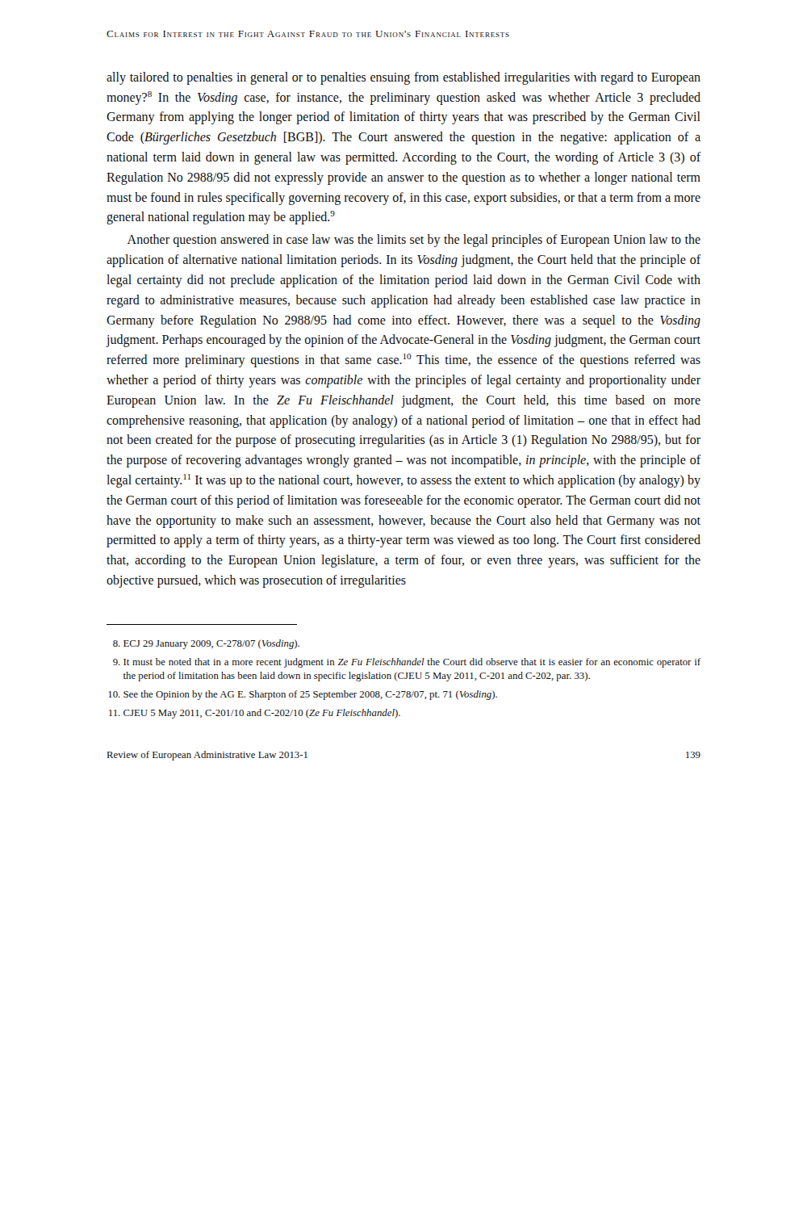Claims for Interest in the Fight Against Fraud to the Union's Financial Interests
ally tailored to penalties in general or to penalties ensuing from established irregularities with regard to European money?8 In the Vosding case, for instance, the preliminary question asked was whether Article 3 precluded Germany from applying the longer period of limitation of thirty years that was prescribed by the German Civil Code (Bürgerliches Gesetzbuch [BGB]). The Court answered the question in the negative: application of a national term laid down in general law was permitted. According to the Court, the wording of Article 3 (3) of Regulation No 2988/95 did not expressly provide an answer to the question as to whether a longer national term must be found in rules specifically governing recovery of, in this case, export subsidies, or that a term from a more general national regulation may be applied.9
Another question answered in case law was the limits set by the legal principles of European Union law to the application of alternative national limitation periods. In its Vosding judgment, the Court held that the principle of legal certainty did not preclude application of the limitation period laid down in the German Civil Code with regard to administrative measures, because such application had already been established case law practice in Germany before Regulation No 2988/95 had come into effect. However, there was a sequel to the Vosding judgment. Perhaps encouraged by the opinion of the Advocate-General in the Vosding judgment, the German court referred more preliminary questions in that same case.10 This time, the essence of the questions referred was whether a period of thirty years was compatible with the principles of legal certainty and proportionality under European Union law. In the Ze Fu Fleischhandel judgment, the Court held, this time based on more comprehensive reasoning, that application (by analogy) of a national period of limitation – one that in effect had not been created for the purpose of prosecuting irregularities (as in Article 3 (1) Regulation No 2988/95), but for the purpose of recovering advantages wrongly granted – was not incompatible, in principle, with the principle of legal certainty.11 It was up to the national court, however, to assess the extent to which application (by analogy) by the German court of this period of limitation was foreseeable for the economic operator. The German court did not have the opportunity to make such an assessment, however, because the Court also held that Germany was not permitted to apply a term of thirty years, as a thirty-year term was viewed as too long. The Court first considered that, according to the European Union legislature, a term of four, or even three years, was sufficient for the objective pursued, which was prosecution of irregularities
ECJ 29 January 2009, C-278/07 (Vosding).
It must be noted that in a more recent judgment in Ze Fu Fleischhandel the Court did observe that it is easier for an economic operator if the period of limitation has been laid down in specific legislation (CJEU 5 May 2011, C-201 and C-202, par. 33).
See the Opinion by the AG E. Sharpton of 25 September 2008, C-278/07, pt. 71 (Vosding).
CJEU 5 May 2011, C-201/10 and C-202/10 (Ze Fu Fleischhandel).
Review of European Administrative Law 2013-1 139